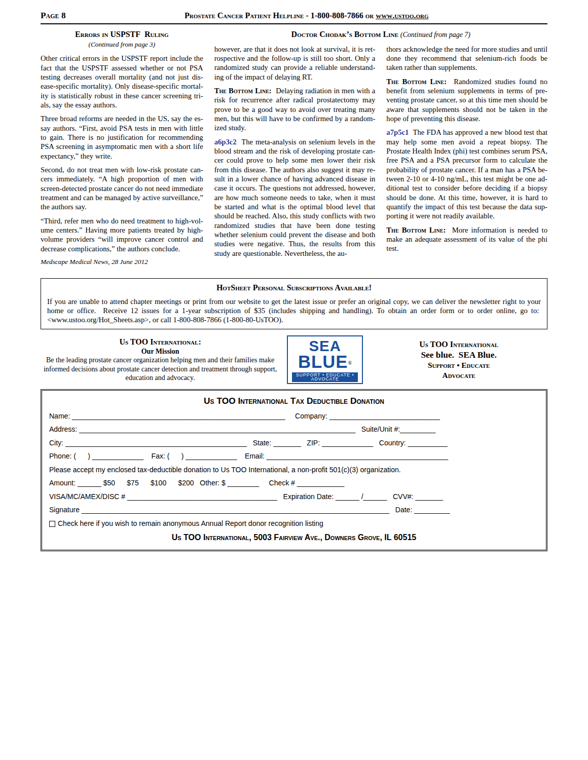Page 8
Prostate Cancer Patient Helpline - 1-800-808-7866 or www.ustoo.org
Errors in USPSTF Ruling
(Continued from page 3)
Other critical errors in the USPSTF report include the fact that the USPSTF assessed whether or not PSA testing decreases overall mortality (and not just disease-specific mortality). Only disease-specific mortality is statistically robust in these cancer screening trials, say the essay authors.
Three broad reforms are needed in the US, say the essay authors. “First, avoid PSA tests in men with little to gain. There is no justification for recommending PSA screening in asymptomatic men with a short life expectancy,” they write.
Second, do not treat men with low-risk prostate cancers immediately. “A high proportion of men with screen-detected prostate cancer do not need immediate treatment and can be managed by active surveillance,” the authors say.
“Third, refer men who do need treatment to high-volume centers.” Having more patients treated by high-volume providers “will improve cancer control and decrease complications,” the authors conclude.
Medscape Medical News, 28 June 2012
Doctor Chodak’s Bottom Line (Continued from page 7)
however, are that it does not look at survival, it is retrospective and the follow-up is still too short. Only a randomized study can provide a reliable understanding of the impact of delaying RT.
The Bottom Line: Delaying radiation in men with a risk for recurrence after radical prostatectomy may prove to be a good way to avoid over treating many men, but this will have to be confirmed by a randomized study.
a6p3c2 The meta-analysis on selenium levels in the blood stream and the risk of developing prostate cancer could prove to help some men lower their risk from this disease. The authors also suggest it may result in a lower chance of having advanced disease in case it occurs. The questions not addressed, however, are how much someone needs to take, when it must be started and what is the optimal blood level that should be reached. Also, this study conflicts with two randomized studies that have been done testing whether selenium could prevent the disease and both studies were negative. Thus, the results from this study are questionable. Nevertheless, the au-
thors acknowledge the need for more studies and until done they recommend that selenium-rich foods be taken rather than supplements.
The Bottom Line: Randomized studies found no benefit from selenium supplements in terms of preventing prostate cancer, so at this time men should be aware that supplements should not be taken in the hope of preventing this disease.
a7p5c1 The FDA has approved a new blood test that may help some men avoid a repeat biopsy. The Prostate Health Index (phi) test combines serum PSA, free PSA and a PSA precursor form to calculate the probability of prostate cancer. If a man has a PSA between 2-10 or 4-10 ng/mL, this test might be one additional test to consider before deciding if a biopsy should be done. At this time, however, it is hard to quantify the impact of this test because the data supporting it were not readily available.
The Bottom Line: More information is needed to make an adequate assessment of its value of the phi test.
HotSheet Personal Subscriptions Available!
If you are unable to attend chapter meetings or print from our website to get the latest issue or prefer an original copy, we can deliver the newsletter right to your home or office. Receive 12 issues for a 1-year subscription of $35 (includes shipping and handling). To obtain an order form or to order online, go to: <www.ustoo.org/Hot_Sheets.asp>, or call 1-800-808-7866 (1-800-80-UsTOO).
Us TOO International:
Our Mission
Be the leading prostate cancer organization helping men and their families make informed decisions about prostate cancer detection and treatment through support, education and advocacy.
SEA
BLUE® SUPPORT • EDUCATE • ADVOCATE
Us TOO International
See blue. SEA Blue.
Support • Educate
Advocate
Us TOO International Tax Deductible Donation
Name: ______________________________________________________ Company: ____________________________
Address: ______________________________________________________________________ Suite/Unit #:_________
City: ______________________________________________ State: _______ ZIP: _____________ Country: __________
Phone: ( ) _____________ Fax: ( ) _____________ Email: ______________________________________________
Please accept my enclosed tax-deductible donation to Us TOO International, a non-profit 501(c)(3) organization.
Amount: ______ $50 $75 $100 $200 Other: $ ________ Check # ____________
VISA/MC/AMEX/DISC # ______________________________________ Expiration Date: ______ /______ CVV#: _______
Signature ______________________________________________________________________________ Date: _________
Check here if you wish to remain anonymous Annual Report donor recognition listing
Us TOO International, 5003 Fairview Ave., Downers Grove, IL 60515